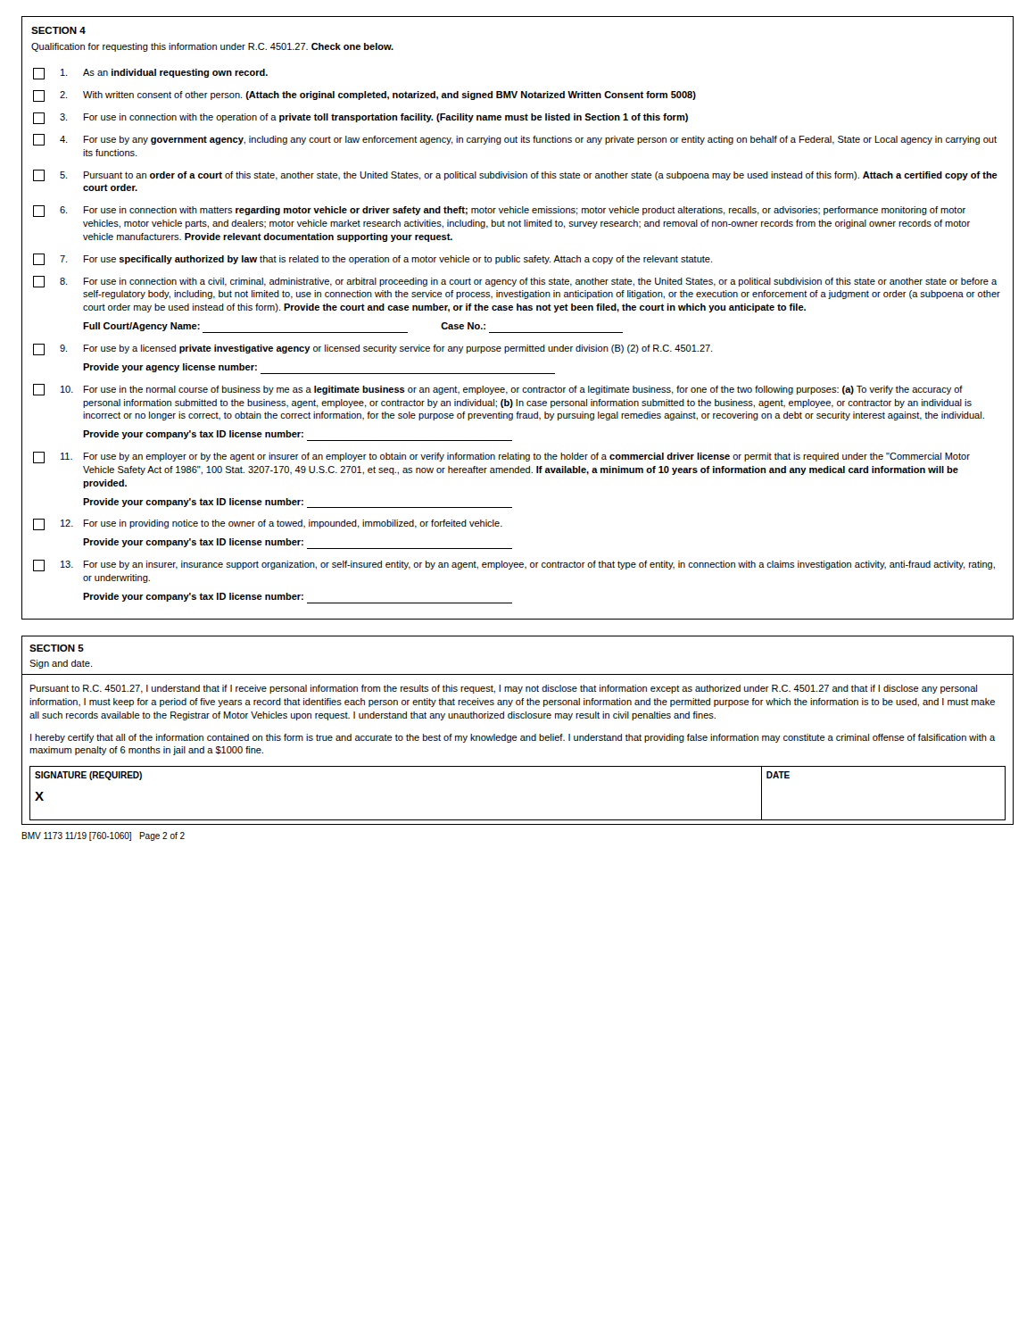SECTION 4
Qualification for requesting this information under R.C. 4501.27. Check one below.
| | 1. | As an individual requesting own record. |
| | 2. | With written consent of other person. (Attach the original completed, notarized, and signed BMV Notarized Written Consent form 5008) |
| | 3. | For use in connection with the operation of a private toll transportation facility. (Facility name must be listed in Section 1 of this form) |
| | 4. | For use by any government agency , including any court or law enforcement agency, in carrying out its functions or any private person or entity acting on behalf of a Federal, State or Local agency in carrying out its functions. |
| | 5. | Pursuant to an order of a court of this state, another state, the United States, or a political subdivision of this state or another state (a subpoena may be used instead of this form). Attach a certified copy of the court order. |
| | 6. | For use in connection with matters regarding motor vehicle or driver safety and theft; motor vehicle emissions; motor vehicle product alterations, recalls, or advisories; performance monitoring of motor vehicles, motor vehicle parts, and dealers; motor vehicle market research activities, including, but not limited to, survey research; and removal of non-owner records from the original owner records of motor vehicle manufacturers. Provide relevant documentation supporting your request. |
| | 7. | For use specifically authorized by law that is related to the operation of a motor vehicle or to public safety. Attach a copy of the relevant statute. |
| | 8. | For use in connection with a civil, criminal, administrative, or arbitral proceeding in a court or agency of this state, another state, the United States, or a political subdivision of this state or another state or before a self-regulatory body, including, but not limited to, use in connection with the service of process, investigation in anticipation of litigation, or the execution or enforcement of a judgment or order (a subpoena or other court order may be used instead of this form). Provide the court and case number, or if the case has not yet been filed, the court in which you anticipate to file. Full Court/Agency Name: Case No.: |
| | 9. | For use by a licensed private investigative agency or licensed security service for any purpose permitted under division (B) (2) of R.C. 4501.27. Provide your agency license number: |
| | 10. | For use in the normal course of business by me as a legitimate business or an agent, employee, or contractor of a legitimate business, for one of the two following purposes: (a) To verify the accuracy of personal information submitted to the business, agent, employee, or contractor by an individual; (b) In case personal information submitted to the business, agent, employee, or contractor by an individual is incorrect or no longer is correct, to obtain the correct information, for the sole purpose of preventing fraud, by pursuing legal remedies against, or recovering on a debt or security interest against, the individual. Provide your company's tax ID license number: |
| | 11. | For use by an employer or by the agent or insurer of an employer to obtain or verify information relating to the holder of a commercial driver license or permit that is required under the "Commercial Motor Vehicle Safety Act of 1986", 100 Stat. 3207-170, 49 U.S.C. 2701, et seq., as now or hereafter amended. If available, a minimum of 10 years of information and any medical card information will be provided. Provide your company's tax ID license number: |
| | 12. | For use in providing notice to the owner of a towed, impounded, immobilized, or forfeited vehicle. Provide your company's tax ID license number: |
| | 13. | For use by an insurer, insurance support organization, or self-insured entity, or by an agent, employee, or contractor of that type of entity, in connection with a claims investigation activity, anti-fraud activity, rating, or underwriting. Provide your company's tax ID license number: |
SECTION 5
Sign and date.
Pursuant to R.C. 4501.27, I understand that if I receive personal information from the results of this request, I may not disclose that information except as authorized under R.C. 4501.27 and that if I disclose any personal information, I must keep for a period of five years a record that identifies each person or entity that receives any of the personal information and the permitted purpose for which the information is to be used, and I must make all such records available to the Registrar of Motor Vehicles upon request. I understand that any unauthorized disclosure may result in civil penalties and fines.
I hereby certify that all of the information contained on this form is true and accurate to the best of my knowledge and belief. I understand that providing false information may constitute a criminal offense of falsification with a maximum penalty of 6 months in jail and a $1000 fine.
| SIGNATURE (REQUIRED) X | DATE |
BMV 1173 11/19 [760-1060] Page 2 of 2